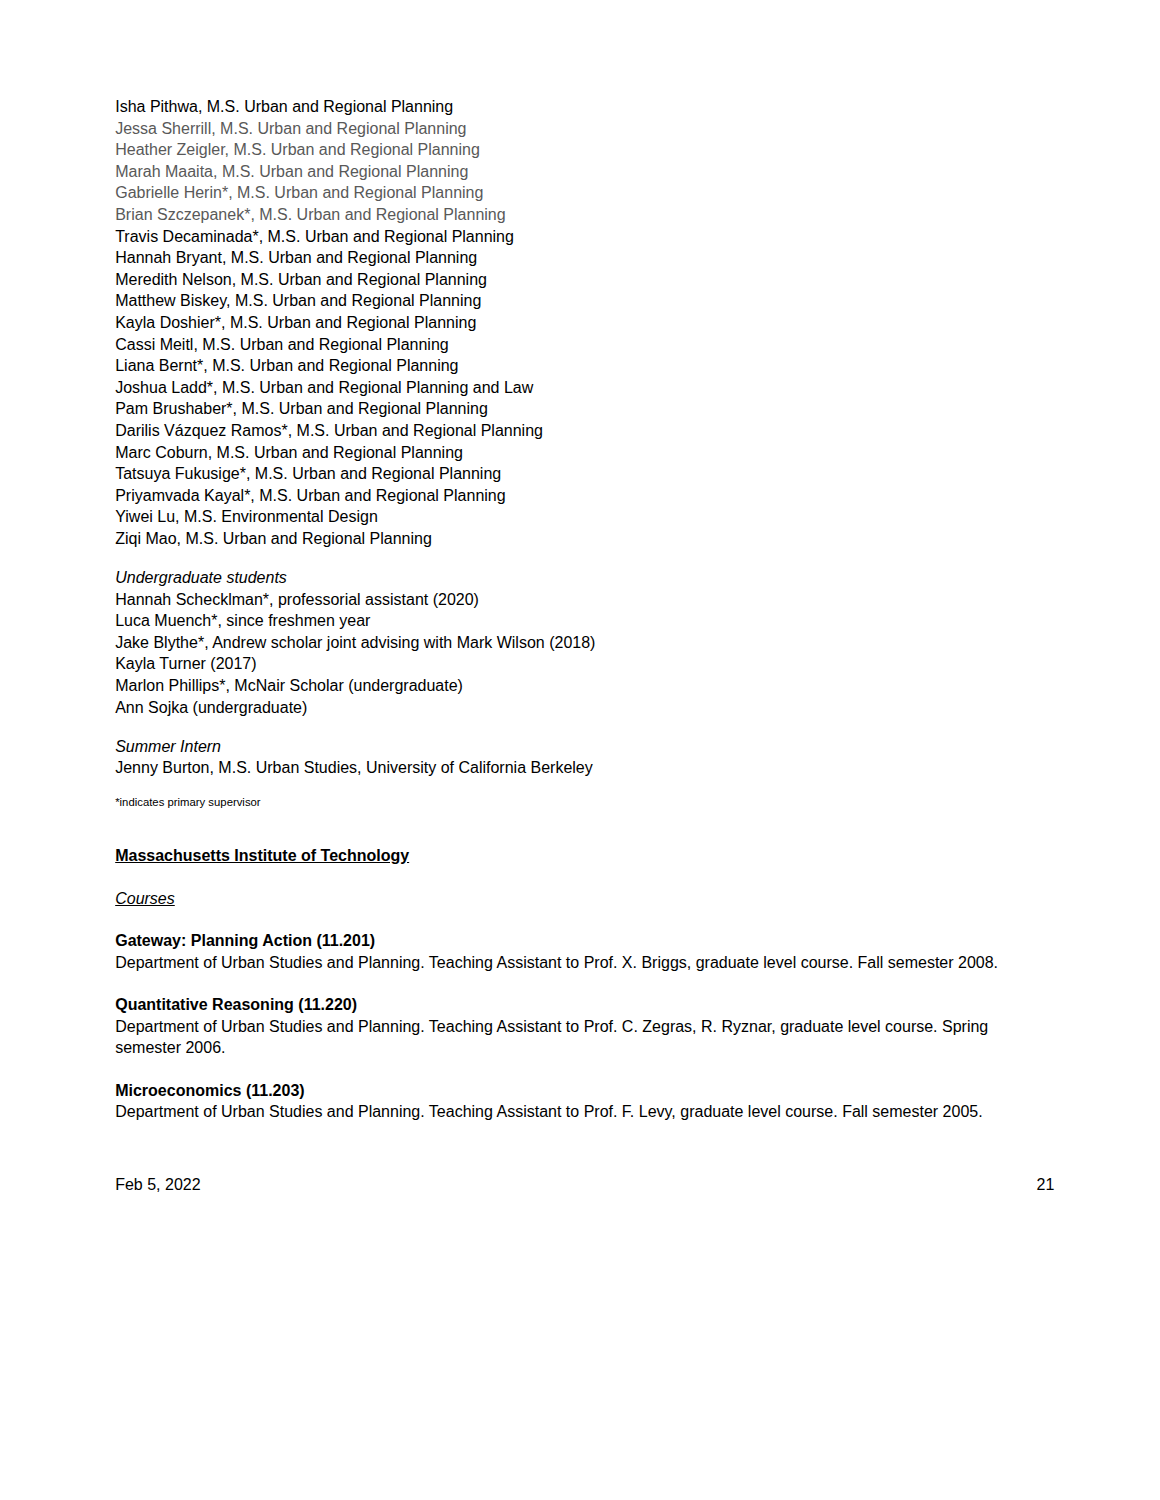Isha Pithwa, M.S. Urban and Regional Planning
Jessa Sherrill, M.S. Urban and Regional Planning
Heather Zeigler, M.S. Urban and Regional Planning
Marah Maaita, M.S. Urban and Regional Planning
Gabrielle Herin*, M.S. Urban and Regional Planning
Brian Szczepanek*, M.S. Urban and Regional Planning
Travis Decaminada*, M.S. Urban and Regional Planning
Hannah Bryant, M.S. Urban and Regional Planning
Meredith Nelson, M.S. Urban and Regional Planning
Matthew Biskey, M.S. Urban and Regional Planning
Kayla Doshier*, M.S. Urban and Regional Planning
Cassi Meitl, M.S. Urban and Regional Planning
Liana Bernt*, M.S. Urban and Regional Planning
Joshua Ladd*, M.S. Urban and Regional Planning and Law
Pam Brushaber*, M.S. Urban and Regional Planning
Darilis Vázquez Ramos*, M.S. Urban and Regional Planning
Marc Coburn, M.S. Urban and Regional Planning
Tatsuya Fukusige*, M.S. Urban and Regional Planning
Priyamvada Kayal*, M.S. Urban and Regional Planning
Yiwei Lu, M.S. Environmental Design
Ziqi Mao, M.S. Urban and Regional Planning
Undergraduate students
Hannah Schecklman*, professorial assistant (2020)
Luca Muench*, since freshmen year
Jake Blythe*, Andrew scholar joint advising with Mark Wilson (2018)
Kayla Turner (2017)
Marlon Phillips*, McNair Scholar (undergraduate)
Ann Sojka (undergraduate)
Summer Intern
Jenny Burton, M.S. Urban Studies, University of California Berkeley
*indicates primary supervisor
Massachusetts Institute of Technology
Courses
Gateway: Planning Action (11.201)
Department of Urban Studies and Planning. Teaching Assistant to Prof. X. Briggs, graduate level course. Fall semester 2008.
Quantitative Reasoning (11.220)
Department of Urban Studies and Planning. Teaching Assistant to Prof. C. Zegras, R. Ryznar, graduate level course. Spring semester 2006.
Microeconomics (11.203)
Department of Urban Studies and Planning. Teaching Assistant to Prof. F. Levy, graduate level course. Fall semester 2005.
Feb 5, 2022 21